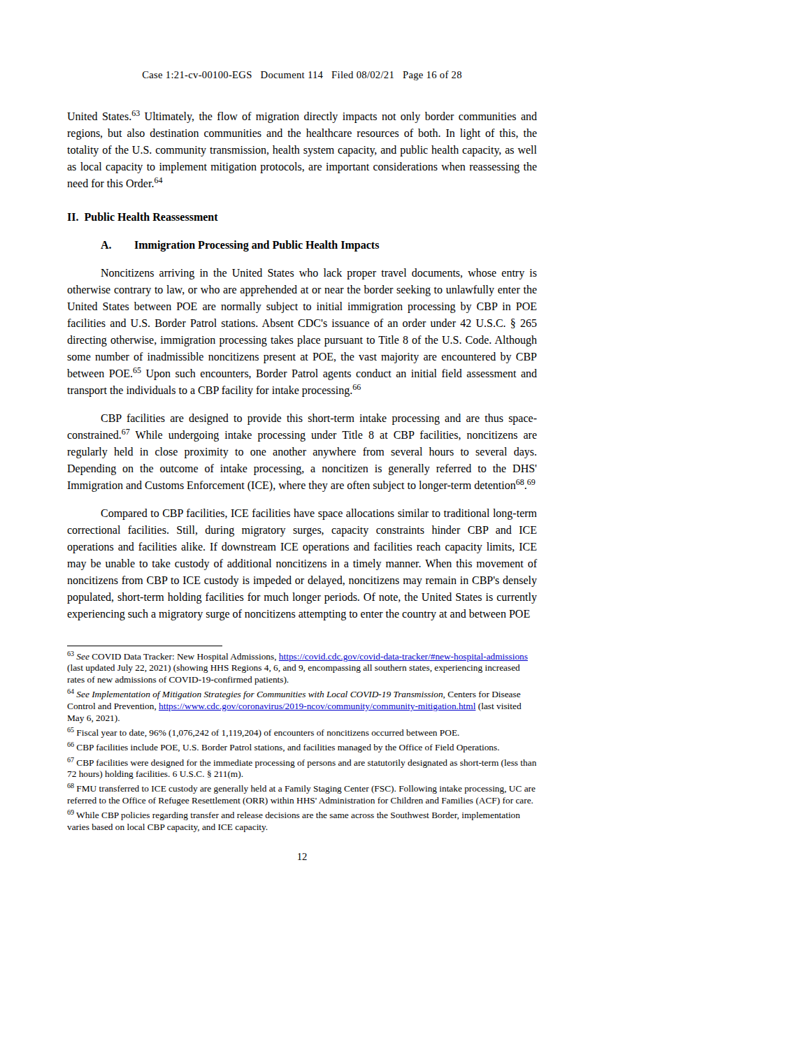Case 1:21-cv-00100-EGS Document 114 Filed 08/02/21 Page 16 of 28
United States.63 Ultimately, the flow of migration directly impacts not only border communities and regions, but also destination communities and the healthcare resources of both. In light of this, the totality of the U.S. community transmission, health system capacity, and public health capacity, as well as local capacity to implement mitigation protocols, are important considerations when reassessing the need for this Order.64
II. Public Health Reassessment
A. Immigration Processing and Public Health Impacts
Noncitizens arriving in the United States who lack proper travel documents, whose entry is otherwise contrary to law, or who are apprehended at or near the border seeking to unlawfully enter the United States between POE are normally subject to initial immigration processing by CBP in POE facilities and U.S. Border Patrol stations. Absent CDC's issuance of an order under 42 U.S.C. § 265 directing otherwise, immigration processing takes place pursuant to Title 8 of the U.S. Code. Although some number of inadmissible noncitizens present at POE, the vast majority are encountered by CBP between POE.65 Upon such encounters, Border Patrol agents conduct an initial field assessment and transport the individuals to a CBP facility for intake processing.66
CBP facilities are designed to provide this short-term intake processing and are thus space-constrained.67 While undergoing intake processing under Title 8 at CBP facilities, noncitizens are regularly held in close proximity to one another anywhere from several hours to several days. Depending on the outcome of intake processing, a noncitizen is generally referred to the DHS' Immigration and Customs Enforcement (ICE), where they are often subject to longer-term detention68.69
Compared to CBP facilities, ICE facilities have space allocations similar to traditional long-term correctional facilities. Still, during migratory surges, capacity constraints hinder CBP and ICE operations and facilities alike. If downstream ICE operations and facilities reach capacity limits, ICE may be unable to take custody of additional noncitizens in a timely manner. When this movement of noncitizens from CBP to ICE custody is impeded or delayed, noncitizens may remain in CBP's densely populated, short-term holding facilities for much longer periods. Of note, the United States is currently experiencing such a migratory surge of noncitizens attempting to enter the country at and between POE
63 See COVID Data Tracker: New Hospital Admissions, https://covid.cdc.gov/covid-data-tracker/#new-hospital-admissions (last updated July 22, 2021) (showing HHS Regions 4, 6, and 9, encompassing all southern states, experiencing increased rates of new admissions of COVID-19-confirmed patients).
64 See Implementation of Mitigation Strategies for Communities with Local COVID-19 Transmission, Centers for Disease Control and Prevention, https://www.cdc.gov/coronavirus/2019-ncov/community/community-mitigation.html (last visited May 6, 2021).
65 Fiscal year to date, 96% (1,076,242 of 1,119,204) of encounters of noncitizens occurred between POE.
66 CBP facilities include POE, U.S. Border Patrol stations, and facilities managed by the Office of Field Operations.
67 CBP facilities were designed for the immediate processing of persons and are statutorily designated as short-term (less than 72 hours) holding facilities. 6 U.S.C. § 211(m).
68 FMU transferred to ICE custody are generally held at a Family Staging Center (FSC). Following intake processing, UC are referred to the Office of Refugee Resettlement (ORR) within HHS' Administration for Children and Families (ACF) for care.
69 While CBP policies regarding transfer and release decisions are the same across the Southwest Border, implementation varies based on local CBP capacity, and ICE capacity.
12